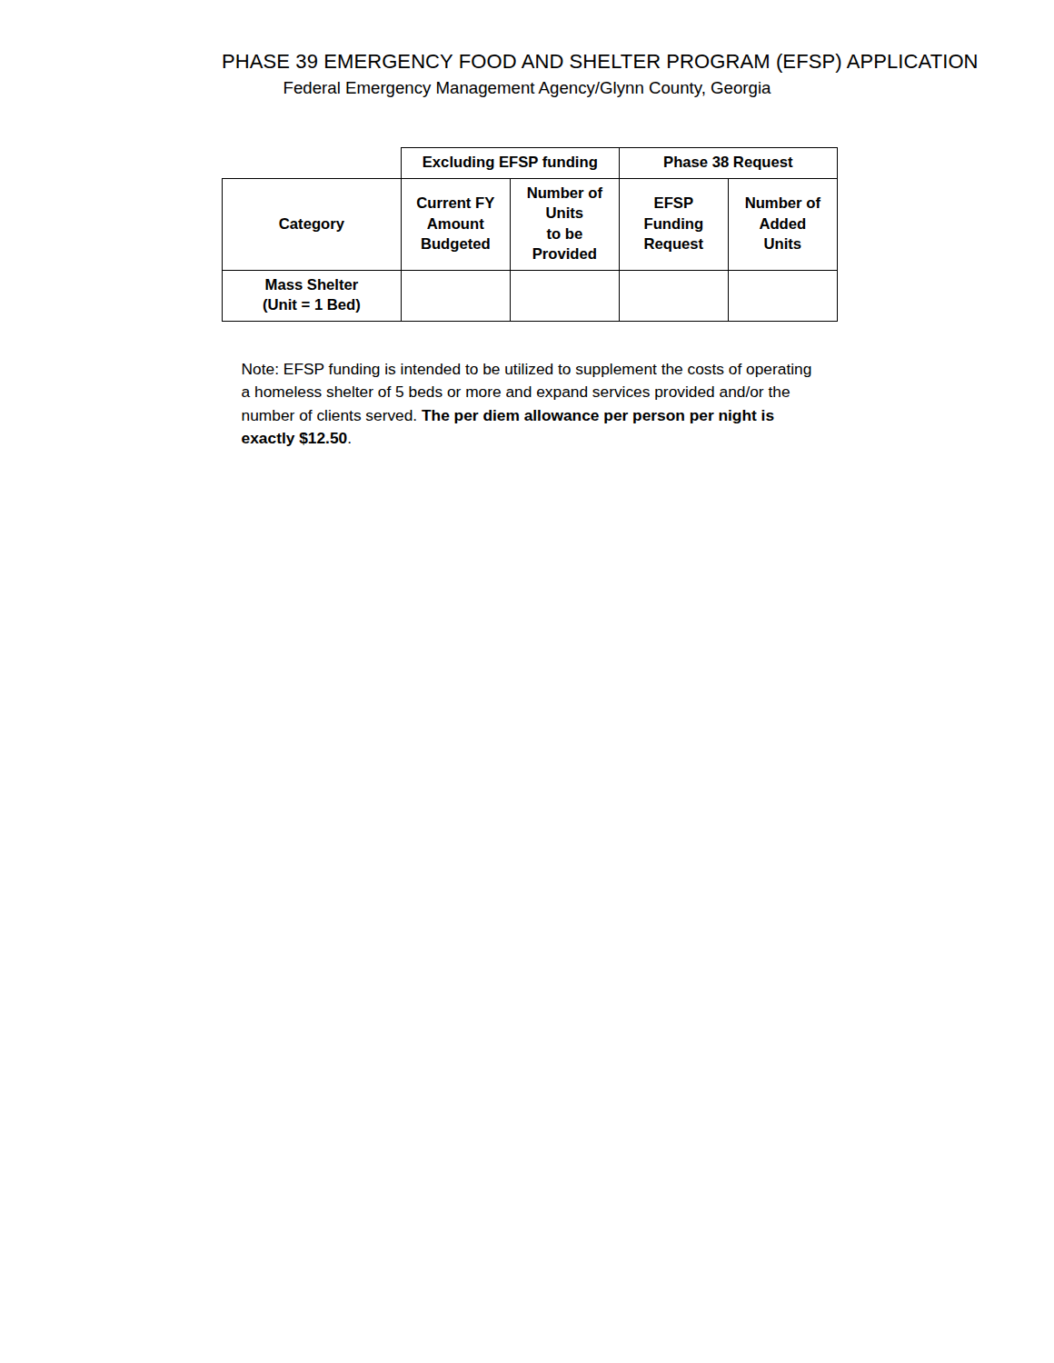PHASE 39 EMERGENCY FOOD AND SHELTER PROGRAM (EFSP) APPLICATION
Federal Emergency Management Agency/Glynn County, Georgia
| | Excluding EFSP funding | Phase 38 Request |
| --- | --- | --- |
| Category | Current FY Amount Budgeted | Number of Units to be Provided | EFSP Funding Request | Number of Added Units |
| Mass Shelter (Unit = 1 Bed) | | | | |
Note: EFSP funding is intended to be utilized to supplement the costs of operating a homeless shelter of 5 beds or more and expand services provided and/or the number of clients served. The per diem allowance per person per night is exactly $12.50.